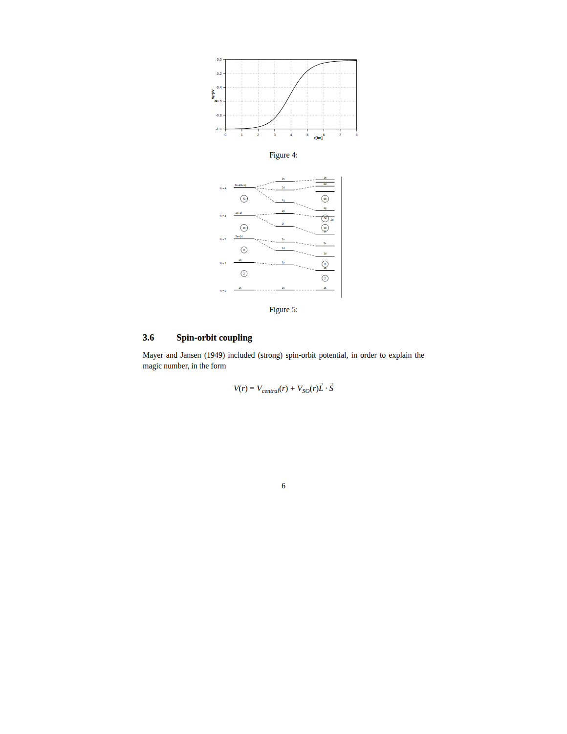0.0 -0.2 -0.4 -0.6 -0.8 -1.0 0 1 2 3 4 5 6 7 8 r[fm] V(r)/V 0
Figure 4:
N = 4 3s+2d+1g 3s 2d 1g 1h 2d 1g 40 58 N = 3 2p+1f 2p 1f 2p 1f 34 20 20 N = 2 2s+1d 2s 1d 2s 1d 8 N = 1 1p 1p 1p 8 2 2 N = 0 1s 1s 1s
Figure 5:
3.6 Spin-orbit coupling
Mayer and Jansen (1949) included (strong) spin-orbit potential, in order to explain the magic number, in the form
V(r) = Vcentral(r) + VSO(r)→L·→S
6